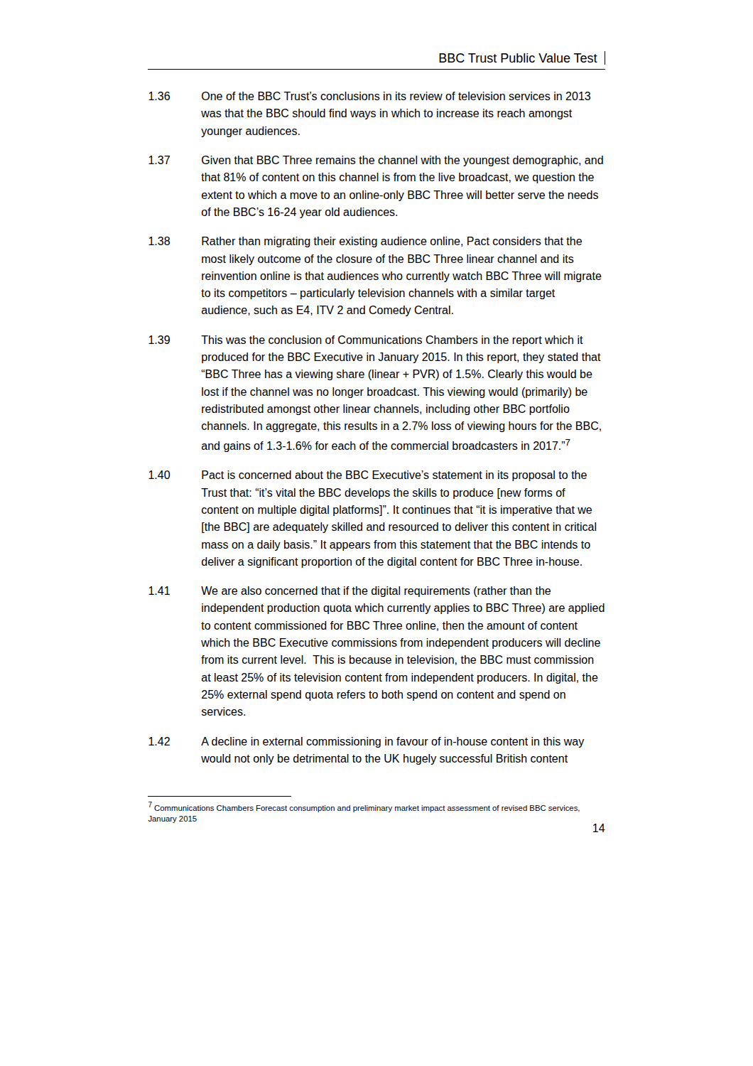BBC Trust Public Value Test
1.36 One of the BBC Trust’s conclusions in its review of television services in 2013 was that the BBC should find ways in which to increase its reach amongst younger audiences.
1.37 Given that BBC Three remains the channel with the youngest demographic, and that 81% of content on this channel is from the live broadcast, we question the extent to which a move to an online-only BBC Three will better serve the needs of the BBC’s 16-24 year old audiences.
1.38 Rather than migrating their existing audience online, Pact considers that the most likely outcome of the closure of the BBC Three linear channel and its reinvention online is that audiences who currently watch BBC Three will migrate to its competitors – particularly television channels with a similar target audience, such as E4, ITV 2 and Comedy Central.
1.39 This was the conclusion of Communications Chambers in the report which it produced for the BBC Executive in January 2015. In this report, they stated that “BBC Three has a viewing share (linear + PVR) of 1.5%. Clearly this would be lost if the channel was no longer broadcast. This viewing would (primarily) be redistributed amongst other linear channels, including other BBC portfolio channels. In aggregate, this results in a 2.7% loss of viewing hours for the BBC, and gains of 1.3-1.6% for each of the commercial broadcasters in 2017.”7
1.40 Pact is concerned about the BBC Executive’s statement in its proposal to the Trust that: “it’s vital the BBC develops the skills to produce [new forms of content on multiple digital platforms]”. It continues that “it is imperative that we [the BBC] are adequately skilled and resourced to deliver this content in critical mass on a daily basis.” It appears from this statement that the BBC intends to deliver a significant proportion of the digital content for BBC Three in-house.
1.41 We are also concerned that if the digital requirements (rather than the independent production quota which currently applies to BBC Three) are applied to content commissioned for BBC Three online, then the amount of content which the BBC Executive commissions from independent producers will decline from its current level. This is because in television, the BBC must commission at least 25% of its television content from independent producers. In digital, the 25% external spend quota refers to both spend on content and spend on services.
1.42 A decline in external commissioning in favour of in-house content in this way would not only be detrimental to the UK hugely successful British content
7 Communications Chambers Forecast consumption and preliminary market impact assessment of revised BBC services, January 2015
14